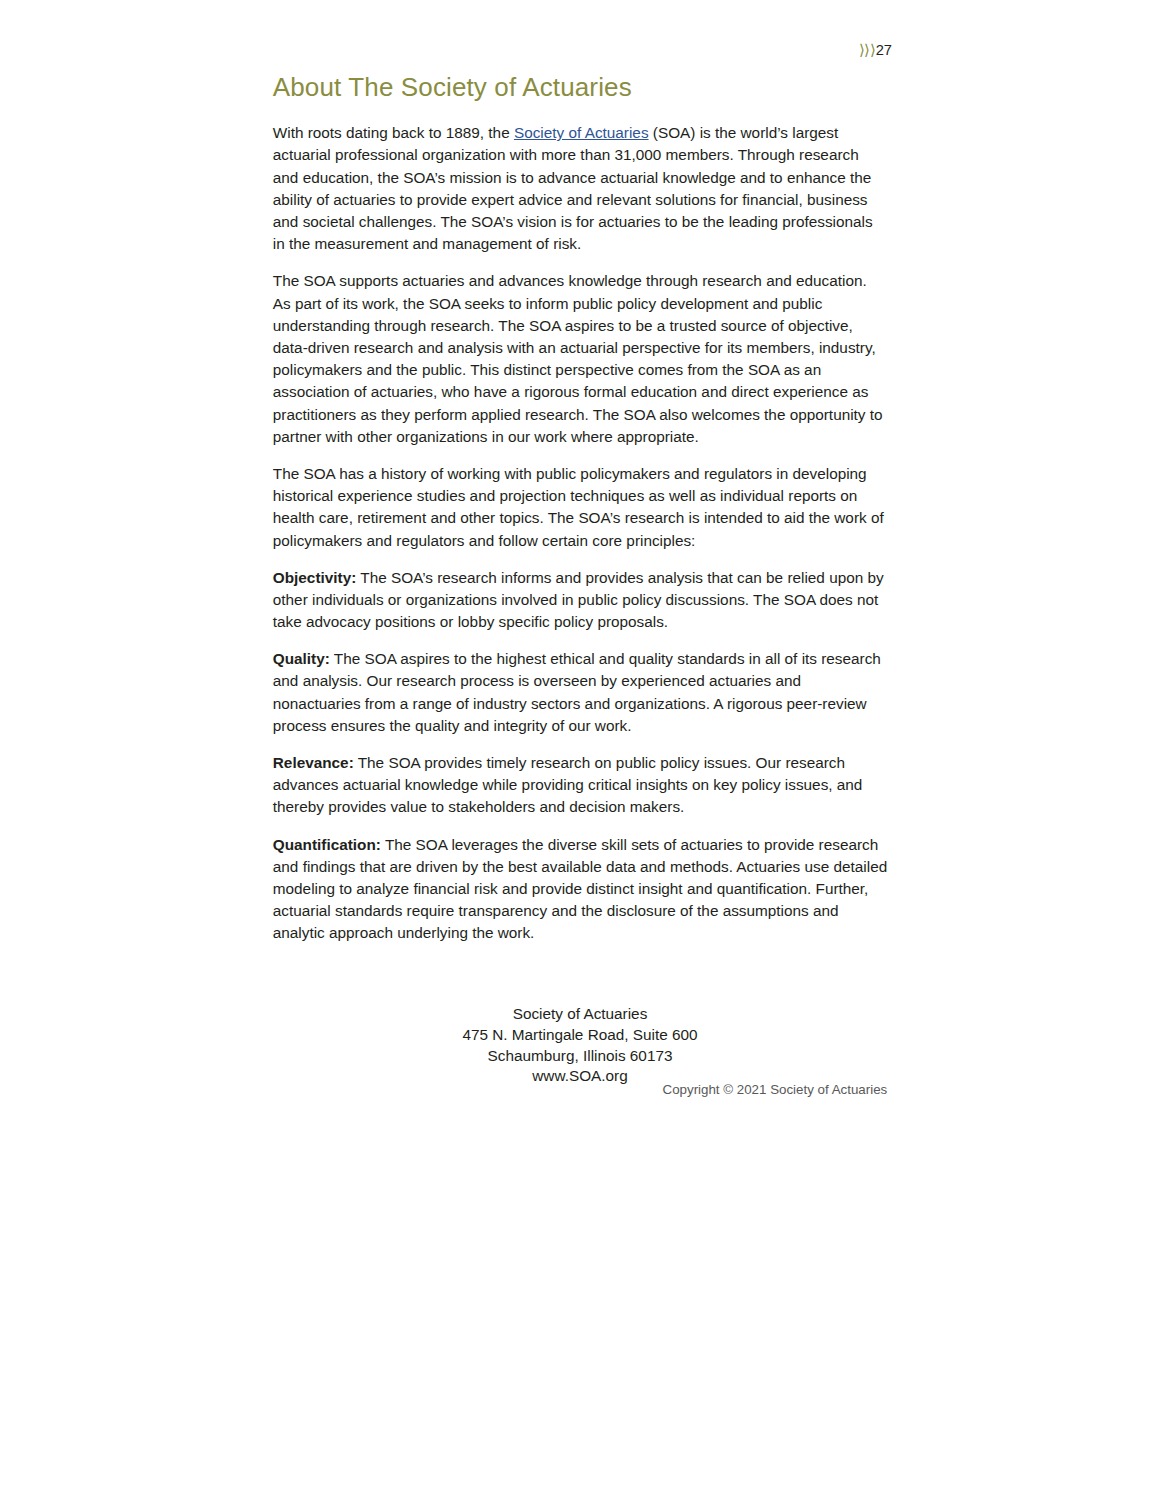⟩⟩⟩27
About The Society of Actuaries
With roots dating back to 1889, the Society of Actuaries (SOA) is the world’s largest actuarial professional organization with more than 31,000 members. Through research and education, the SOA’s mission is to advance actuarial knowledge and to enhance the ability of actuaries to provide expert advice and relevant solutions for financial, business and societal challenges. The SOA’s vision is for actuaries to be the leading professionals in the measurement and management of risk.
The SOA supports actuaries and advances knowledge through research and education. As part of its work, the SOA seeks to inform public policy development and public understanding through research. The SOA aspires to be a trusted source of objective, data-driven research and analysis with an actuarial perspective for its members, industry, policymakers and the public. This distinct perspective comes from the SOA as an association of actuaries, who have a rigorous formal education and direct experience as practitioners as they perform applied research. The SOA also welcomes the opportunity to partner with other organizations in our work where appropriate.
The SOA has a history of working with public policymakers and regulators in developing historical experience studies and projection techniques as well as individual reports on health care, retirement and other topics. The SOA’s research is intended to aid the work of policymakers and regulators and follow certain core principles:
Objectivity: The SOA’s research informs and provides analysis that can be relied upon by other individuals or organizations involved in public policy discussions. The SOA does not take advocacy positions or lobby specific policy proposals.
Quality: The SOA aspires to the highest ethical and quality standards in all of its research and analysis. Our research process is overseen by experienced actuaries and nonactuaries from a range of industry sectors and organizations. A rigorous peer-review process ensures the quality and integrity of our work.
Relevance: The SOA provides timely research on public policy issues. Our research advances actuarial knowledge while providing critical insights on key policy issues, and thereby provides value to stakeholders and decision makers.
Quantification: The SOA leverages the diverse skill sets of actuaries to provide research and findings that are driven by the best available data and methods. Actuaries use detailed modeling to analyze financial risk and provide distinct insight and quantification. Further, actuarial standards require transparency and the disclosure of the assumptions and analytic approach underlying the work.
Society of Actuaries
475 N. Martingale Road, Suite 600
Schaumburg, Illinois 60173
www.SOA.org
Copyright © 2021 Society of Actuaries